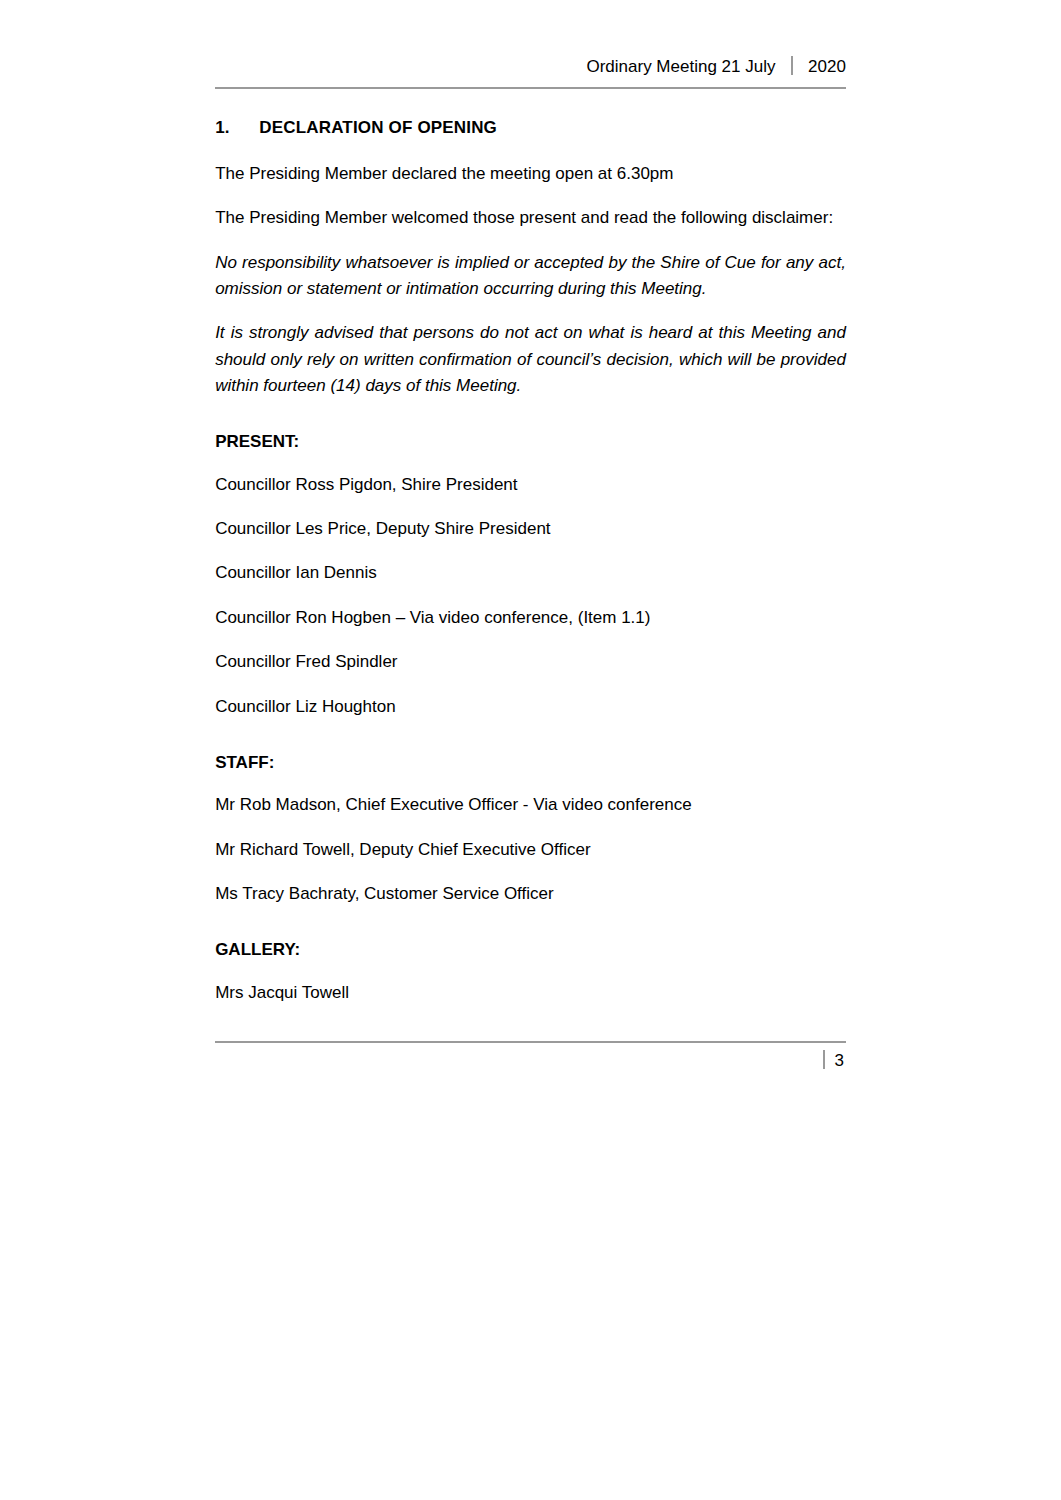Ordinary Meeting 21 July 2020
1. DECLARATION OF OPENING
The Presiding Member declared the meeting open at 6.30pm
The Presiding Member welcomed those present and read the following disclaimer:
No responsibility whatsoever is implied or accepted by the Shire of Cue for any act, omission or statement or intimation occurring during this Meeting.
It is strongly advised that persons do not act on what is heard at this Meeting and should only rely on written confirmation of council’s decision, which will be provided within fourteen (14) days of this Meeting.
PRESENT:
Councillor Ross Pigdon, Shire President
Councillor Les Price, Deputy Shire President
Councillor Ian Dennis
Councillor Ron Hogben – Via video conference, (Item 1.1)
Councillor Fred Spindler
Councillor Liz Houghton
STAFF:
Mr Rob Madson, Chief Executive Officer - Via video conference
Mr Richard Towell, Deputy Chief Executive Officer
Ms Tracy Bachraty, Customer Service Officer
GALLERY:
Mrs Jacqui Towell
3